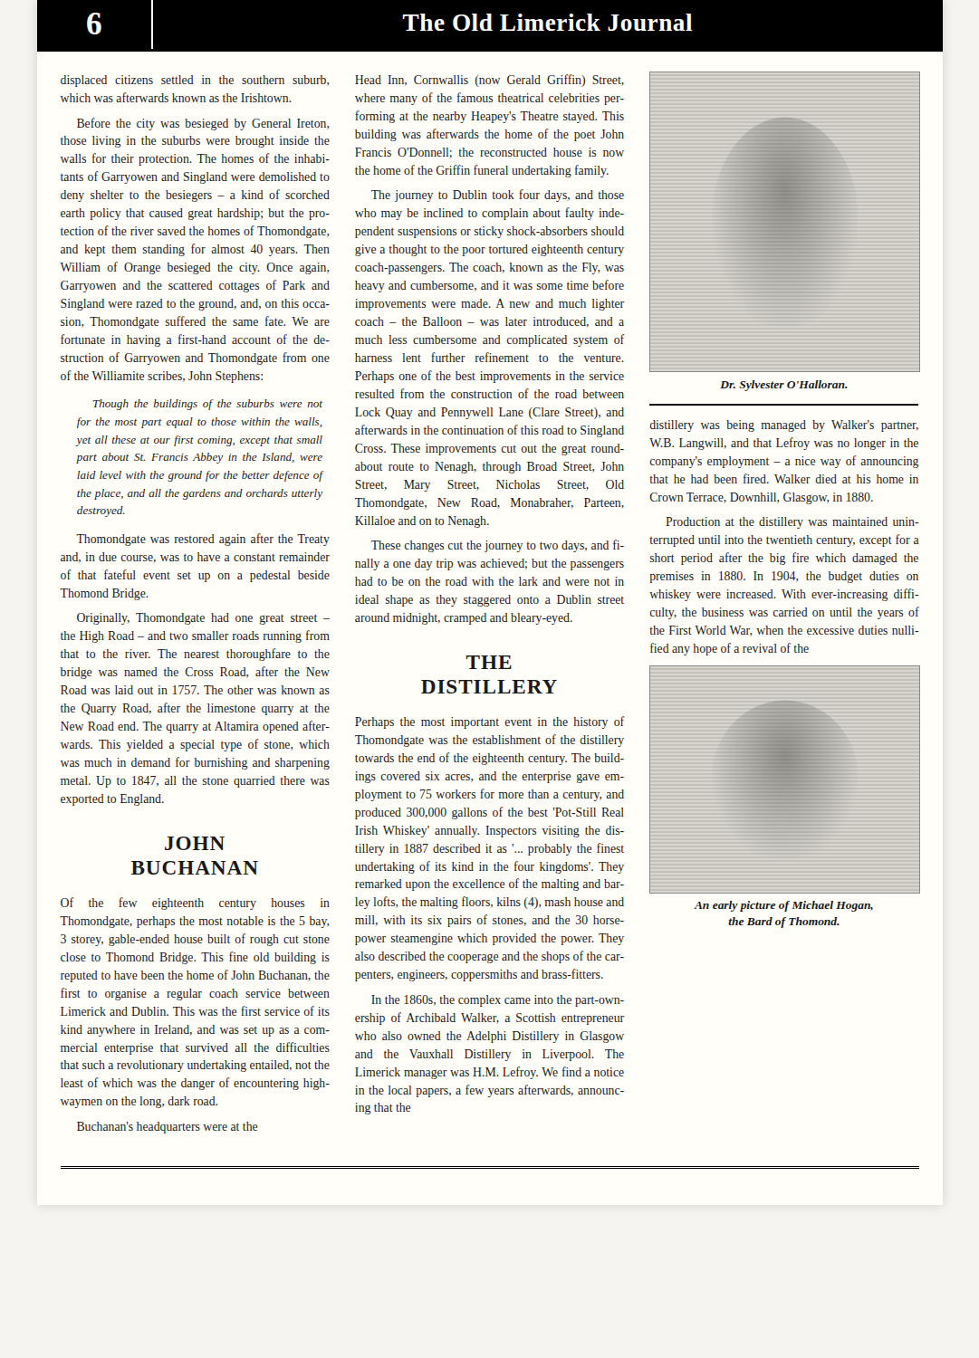6
The Old Limerick Journal
displaced citizens settled in the southern suburb, which was afterwards known as the Irishtown.
Before the city was besieged by General Ireton, those living in the suburbs were brought inside the walls for their protection. The homes of the inhabitants of Garryowen and Singland were demolished to deny shelter to the besiegers – a kind of scorched earth policy that caused great hardship; but the protection of the river saved the homes of Thomondgate, and kept them standing for almost 40 years. Then William of Orange besieged the city. Once again, Garryowen and the scattered cottages of Park and Singland were razed to the ground, and, on this occasion, Thomondgate suffered the same fate. We are fortunate in having a first-hand account of the destruction of Garryowen and Thomondgate from one of the Williamite scribes, John Stephens:
Though the buildings of the suburbs were not for the most part equal to those within the walls, yet all these at our first coming, except that small part about St. Francis Abbey in the Island, were laid level with the ground for the better defence of the place, and all the gardens and orchards utterly destroyed.
Thomondgate was restored again after the Treaty and, in due course, was to have a constant remainder of that fateful event set up on a pedestal beside Thomond Bridge.
Originally, Thomondgate had one great street – the High Road – and two smaller roads running from that to the river. The nearest thoroughfare to the bridge was named the Cross Road, after the New Road was laid out in 1757. The other was known as the Quarry Road, after the limestone quarry at the New Road end. The quarry at Altamira opened afterwards. This yielded a special type of stone, which was much in demand for burnishing and sharpening metal. Up to 1847, all the stone quarried there was exported to England.
JOHN
BUCHANAN
Of the few eighteenth century houses in Thomondgate, perhaps the most notable is the 5 bay, 3 storey, gable-ended house built of rough cut stone close to Thomond Bridge. This fine old building is reputed to have been the home of John Buchanan, the first to organise a regular coach service between Limerick and Dublin. This was the first service of its kind anywhere in Ireland, and was set up as a commercial enterprise that survived all the difficulties that such a revolutionary undertaking entailed, not the least of which was the danger of encountering highwaymen on the long, dark road.
Buchanan's headquarters were at the
Head Inn, Cornwallis (now Gerald Griffin) Street, where many of the famous theatrical celebrities performing at the nearby Heapey's Theatre stayed. This building was afterwards the home of the poet John Francis O'Donnell; the reconstructed house is now the home of the Griffin funeral undertaking family.
The journey to Dublin took four days, and those who may be inclined to complain about faulty independent suspensions or sticky shock-absorbers should give a thought to the poor tortured eighteenth century coach-passengers. The coach, known as the Fly, was heavy and cumbersome, and it was some time before improvements were made. A new and much lighter coach – the Balloon – was later introduced, and a much less cumbersome and complicated system of harness lent further refinement to the venture. Perhaps one of the best improvements in the service resulted from the construction of the road between Lock Quay and Pennywell Lane (Clare Street), and afterwards in the continuation of this road to Singland Cross. These improvements cut out the great roundabout route to Nenagh, through Broad Street, John Street, Mary Street, Nicholas Street, Old Thomondgate, New Road, Monabraher, Parteen, Killaloe and on to Nenagh.
These changes cut the journey to two days, and finally a one day trip was achieved; but the passengers had to be on the road with the lark and were not in ideal shape as they staggered onto a Dublin street around midnight, cramped and bleary-eyed.
THE
DISTILLERY
Perhaps the most important event in the history of Thomondgate was the establishment of the distillery towards the end of the eighteenth century. The buildings covered six acres, and the enterprise gave employment to 75 workers for more than a century, and produced 300,000 gallons of the best 'Pot-Still Real Irish Whiskey' annually. Inspectors visiting the distillery in 1887 described it as '... probably the finest undertaking of its kind in the four kingdoms'. They remarked upon the excellence of the malting and barley lofts, the malting floors, kilns (4), mash house and mill, with its six pairs of stones, and the 30 horse-power steamengine which provided the power. They also described the cooperage and the shops of the carpenters, engineers, coppersmiths and brass-fitters.
In the 1860s, the complex came into the part-ownership of Archibald Walker, a Scottish entrepreneur who also owned the Adelphi Distillery in Glasgow and the Vauxhall Distillery in Liverpool. The Limerick manager was H.M. Lefroy. We find a notice in the local papers, a few years afterwards, announcing that the
Dr. Sylvester O'Halloran.
distillery was being managed by Walker's partner, W.B. Langwill, and that Lefroy was no longer in the company's employment – a nice way of announcing that he had been fired. Walker died at his home in Crown Terrace, Downhill, Glasgow, in 1880.
Production at the distillery was maintained uninterrupted until into the twentieth century, except for a short period after the big fire which damaged the premises in 1880. In 1904, the budget duties on whiskey were increased. With ever-increasing difficulty, the business was carried on until the years of the First World War, when the excessive duties nullified any hope of a revival of the
An early picture of Michael Hogan,
the Bard of Thomond.